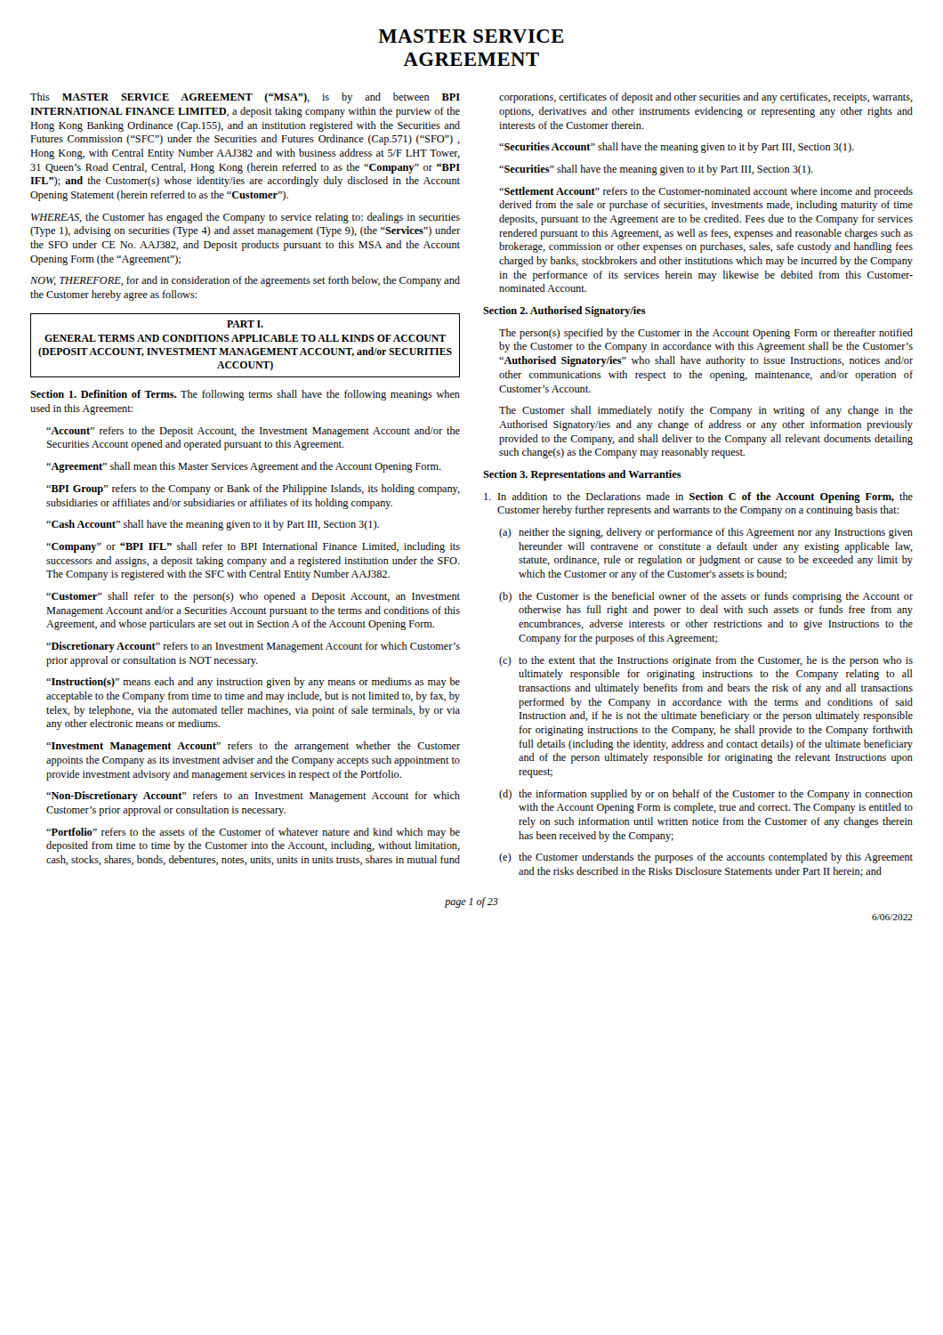MASTER SERVICE
AGREEMENT
This MASTER SERVICE AGREEMENT (“MSA”), is by and between BPI INTERNATIONAL FINANCE LIMITED, a deposit taking company within the purview of the Hong Kong Banking Ordinance (Cap.155), and an institution registered with the Securities and Futures Commission (“SFC”) under the Securities and Futures Ordinance (Cap.571) (“SFO”) , Hong Kong, with Central Entity Number AAJ382 and with business address at 5/F LHT Tower, 31 Queen’s Road Central, Central, Hong Kong (herein referred to as the “Company” or “BPI IFL”); and the Customer(s) whose identity/ies are accordingly duly disclosed in the Account Opening Statement (herein referred to as the “Customer”).
WHEREAS, the Customer has engaged the Company to service relating to: dealings in securities (Type 1), advising on securities (Type 4) and asset management (Type 9), (the “Services”) under the SFO under CE No. AAJ382, and Deposit products pursuant to this MSA and the Account Opening Form (the “Agreement”);
NOW, THEREFORE, for and in consideration of the agreements set forth below, the Company and the Customer hereby agree as follows:
PART I. GENERAL TERMS AND CONDITIONS APPLICABLE TO ALL KINDS OF ACCOUNT (DEPOSIT ACCOUNT, INVESTMENT MANAGEMENT ACCOUNT, and/or SECURITIES ACCOUNT)
Section 1. Definition of Terms. The following terms shall have the following meanings when used in this Agreement:
“Account” refers to the Deposit Account, the Investment Management Account and/or the Securities Account opened and operated pursuant to this Agreement.
“Agreement” shall mean this Master Services Agreement and the Account Opening Form.
“BPI Group” refers to the Company or Bank of the Philippine Islands, its holding company, subsidiaries or affiliates and/or subsidiaries or affiliates of its holding company.
“Cash Account” shall have the meaning given to it by Part III, Section 3(1).
“Company” or “BPI IFL” shall refer to BPI International Finance Limited, including its successors and assigns, a deposit taking company and a registered institution under the SFO. The Company is registered with the SFC with Central Entity Number AAJ382.
“Customer” shall refer to the person(s) who opened a Deposit Account, an Investment Management Account and/or a Securities Account pursuant to the terms and conditions of this Agreement, and whose particulars are set out in Section A of the Account Opening Form.
“Discretionary Account” refers to an Investment Management Account for which Customer’s prior approval or consultation is NOT necessary.
“Instruction(s)” means each and any instruction given by any means or mediums as may be acceptable to the Company from time to time and may include, but is not limited to, by fax, by telex, by telephone, via the automated teller machines, via point of sale terminals, by or via any other electronic means or mediums.
“Investment Management Account” refers to the arrangement whether the Customer appoints the Company as its investment adviser and the Company accepts such appointment to provide investment advisory and management services in respect of the Portfolio.
“Non-Discretionary Account” refers to an Investment Management Account for which Customer’s prior approval or consultation is necessary.
“Portfolio” refers to the assets of the Customer of whatever nature and kind which may be deposited from time to time by the Customer into the Account, including, without limitation, cash, stocks, shares, bonds, debentures, notes, units, units in units trusts, shares in mutual fund corporations, certificates of deposit and other securities and any certificates, receipts, warrants, options, derivatives and other instruments evidencing or representing any other rights and interests of the Customer therein.
“Securities Account” shall have the meaning given to it by Part III, Section 3(1).
“Securities” shall have the meaning given to it by Part III, Section 3(1).
“Settlement Account” refers to the Customer-nominated account where income and proceeds derived from the sale or purchase of securities, investments made, including maturity of time deposits, pursuant to the Agreement are to be credited. Fees due to the Company for services rendered pursuant to this Agreement, as well as fees, expenses and reasonable charges such as brokerage, commission or other expenses on purchases, sales, safe custody and handling fees charged by banks, stockbrokers and other institutions which may be incurred by the Company in the performance of its services herein may likewise be debited from this Customer-nominated Account.
Section 2. Authorised Signatory/ies
The person(s) specified by the Customer in the Account Opening Form or thereafter notified by the Customer to the Company in accordance with this Agreement shall be the Customer’s “Authorised Signatory/ies” who shall have authority to issue Instructions, notices and/or other communications with respect to the opening, maintenance, and/or operation of Customer’s Account.
The Customer shall immediately notify the Company in writing of any change in the Authorised Signatory/ies and any change of address or any other information previously provided to the Company, and shall deliver to the Company all relevant documents detailing such change(s) as the Company may reasonably request.
Section 3. Representations and Warranties
1.
In addition to the Declarations made in Section C of the Account Opening Form, the Customer hereby further represents and warrants to the Company on a continuing basis that:
(a)
neither the signing, delivery or performance of this Agreement nor any Instructions given hereunder will contravene or constitute a default under any existing applicable law, statute, ordinance, rule or regulation or judgment or cause to be exceeded any limit by which the Customer or any of the Customer's assets is bound;
(b)
the Customer is the beneficial owner of the assets or funds comprising the Account or otherwise has full right and power to deal with such assets or funds free from any encumbrances, adverse interests or other restrictions and to give Instructions to the Company for the purposes of this Agreement;
(c)
to the extent that the Instructions originate from the Customer, he is the person who is ultimately responsible for originating instructions to the Company relating to all transactions and ultimately benefits from and bears the risk of any and all transactions performed by the Company in accordance with the terms and conditions of said Instruction and, if he is not the ultimate beneficiary or the person ultimately responsible for originating instructions to the Company, he shall provide to the Company forthwith full details (including the identity, address and contact details) of the ultimate beneficiary and of the person ultimately responsible for originating the relevant Instructions upon request;
(d)
the information supplied by or on behalf of the Customer to the Company in connection with the Account Opening Form is complete, true and correct. The Company is entitled to rely on such information until written notice from the Customer of any changes therein has been received by the Company;
(e)
the Customer understands the purposes of the accounts contemplated by this Agreement and the risks described in the Risks Disclosure Statements under Part II herein; and
page 1 of 23
6/06/2022